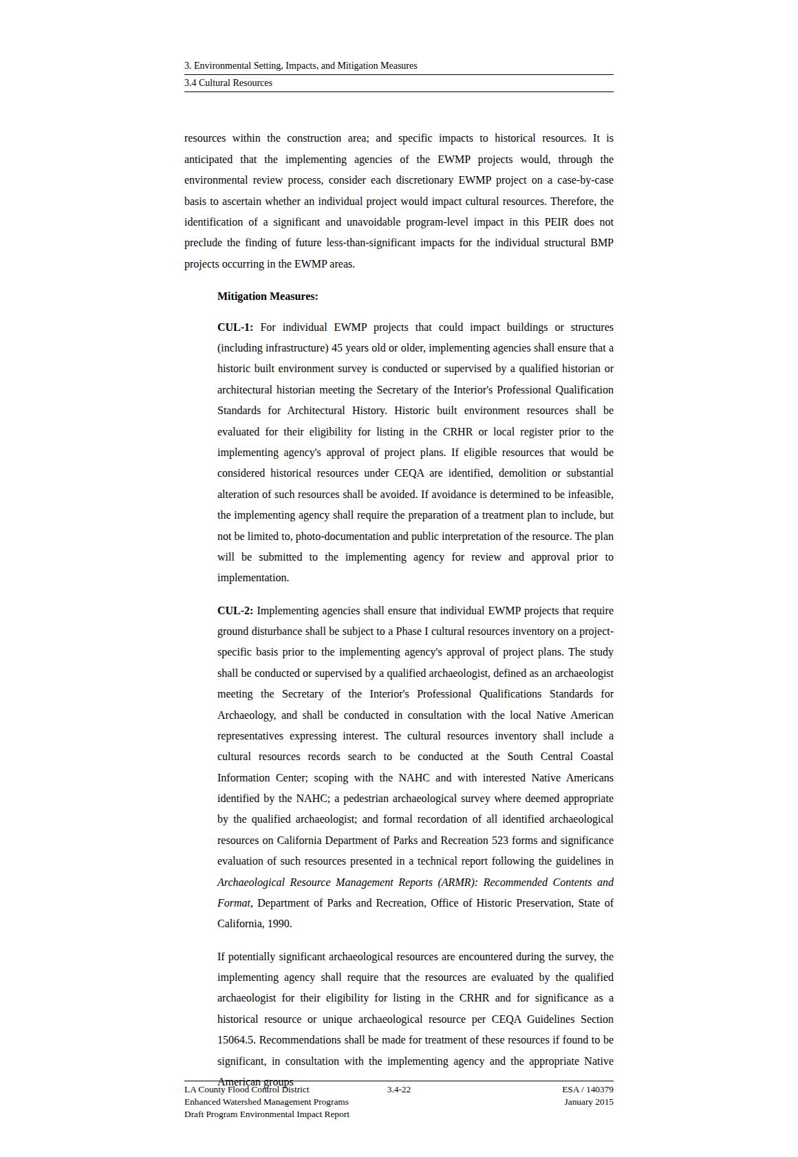3. Environmental Setting, Impacts, and Mitigation Measures
3.4 Cultural Resources
resources within the construction area; and specific impacts to historical resources. It is anticipated that the implementing agencies of the EWMP projects would, through the environmental review process, consider each discretionary EWMP project on a case-by-case basis to ascertain whether an individual project would impact cultural resources. Therefore, the identification of a significant and unavoidable program-level impact in this PEIR does not preclude the finding of future less-than-significant impacts for the individual structural BMP projects occurring in the EWMP areas.
Mitigation Measures:
CUL-1: For individual EWMP projects that could impact buildings or structures (including infrastructure) 45 years old or older, implementing agencies shall ensure that a historic built environment survey is conducted or supervised by a qualified historian or architectural historian meeting the Secretary of the Interior's Professional Qualification Standards for Architectural History. Historic built environment resources shall be evaluated for their eligibility for listing in the CRHR or local register prior to the implementing agency's approval of project plans. If eligible resources that would be considered historical resources under CEQA are identified, demolition or substantial alteration of such resources shall be avoided. If avoidance is determined to be infeasible, the implementing agency shall require the preparation of a treatment plan to include, but not be limited to, photo-documentation and public interpretation of the resource. The plan will be submitted to the implementing agency for review and approval prior to implementation.
CUL-2: Implementing agencies shall ensure that individual EWMP projects that require ground disturbance shall be subject to a Phase I cultural resources inventory on a project-specific basis prior to the implementing agency's approval of project plans. The study shall be conducted or supervised by a qualified archaeologist, defined as an archaeologist meeting the Secretary of the Interior's Professional Qualifications Standards for Archaeology, and shall be conducted in consultation with the local Native American representatives expressing interest. The cultural resources inventory shall include a cultural resources records search to be conducted at the South Central Coastal Information Center; scoping with the NAHC and with interested Native Americans identified by the NAHC; a pedestrian archaeological survey where deemed appropriate by the qualified archaeologist; and formal recordation of all identified archaeological resources on California Department of Parks and Recreation 523 forms and significance evaluation of such resources presented in a technical report following the guidelines in Archaeological Resource Management Reports (ARMR): Recommended Contents and Format, Department of Parks and Recreation, Office of Historic Preservation, State of California, 1990.
If potentially significant archaeological resources are encountered during the survey, the implementing agency shall require that the resources are evaluated by the qualified archaeologist for their eligibility for listing in the CRHR and for significance as a historical resource or unique archaeological resource per CEQA Guidelines Section 15064.5. Recommendations shall be made for treatment of these resources if found to be significant, in consultation with the implementing agency and the appropriate Native American groups
| LA County Flood Control District | 3.4-22 | ESA / 140379 |
| Enhanced Watershed Management Programs | | January 2015 |
| Draft Program Environmental Impact Report | | |